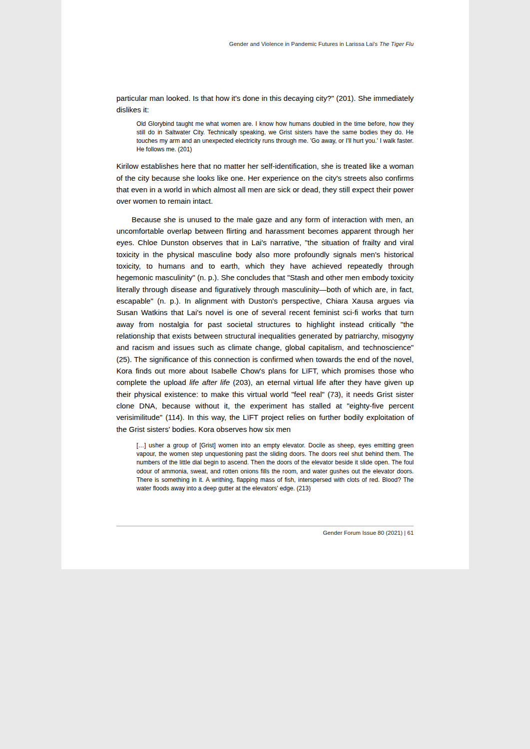Gender and Violence in Pandemic Futures in Larissa Lai's The Tiger Flu
particular man looked. Is that how it's done in this decaying city?" (201). She immediately dislikes it:
Old Glorybind taught me what women are. I know how humans doubled in the time before, how they still do in Saltwater City. Technically speaking, we Grist sisters have the same bodies they do. He touches my arm and an unexpected electricity runs through me. 'Go away, or I'll hurt you.' I walk faster. He follows me. (201)
Kirilow establishes here that no matter her self-identification, she is treated like a woman of the city because she looks like one. Her experience on the city's streets also confirms that even in a world in which almost all men are sick or dead, they still expect their power over women to remain intact.
Because she is unused to the male gaze and any form of interaction with men, an uncomfortable overlap between flirting and harassment becomes apparent through her eyes. Chloe Dunston observes that in Lai's narrative, "the situation of frailty and viral toxicity in the physical masculine body also more profoundly signals men's historical toxicity, to humans and to earth, which they have achieved repeatedly through hegemonic masculinity" (n. p.). She concludes that "Stash and other men embody toxicity literally through disease and figuratively through masculinity—both of which are, in fact, escapable" (n. p.). In alignment with Duston's perspective, Chiara Xausa argues via Susan Watkins that Lai's novel is one of several recent feminist sci-fi works that turn away from nostalgia for past societal structures to highlight instead critically "the relationship that exists between structural inequalities generated by patriarchy, misogyny and racism and issues such as climate change, global capitalism, and technoscience" (25). The significance of this connection is confirmed when towards the end of the novel, Kora finds out more about Isabelle Chow's plans for LïFT, which promises those who complete the upload life after life (203), an eternal virtual life after they have given up their physical existence: to make this virtual world "feel real" (73), it needs Grist sister clone DNA, because without it, the experiment has stalled at "eighty-five percent verisimilitude" (114). In this way, the LïFT project relies on further bodily exploitation of the Grist sisters' bodies. Kora observes how six men
[…] usher a group of [Grist] women into an empty elevator. Docile as sheep, eyes emitting green vapour, the women step unquestioning past the sliding doors. The doors reel shut behind them. The numbers of the little dial begin to ascend. Then the doors of the elevator beside it slide open. The foul odour of ammonia, sweat, and rotten onions fills the room, and water gushes out the elevator doors. There is something in it. A writhing, flapping mass of fish, interspersed with clots of red. Blood? The water floods away into a deep gutter at the elevators' edge. (213)
Gender Forum Issue 80 (2021) | 61